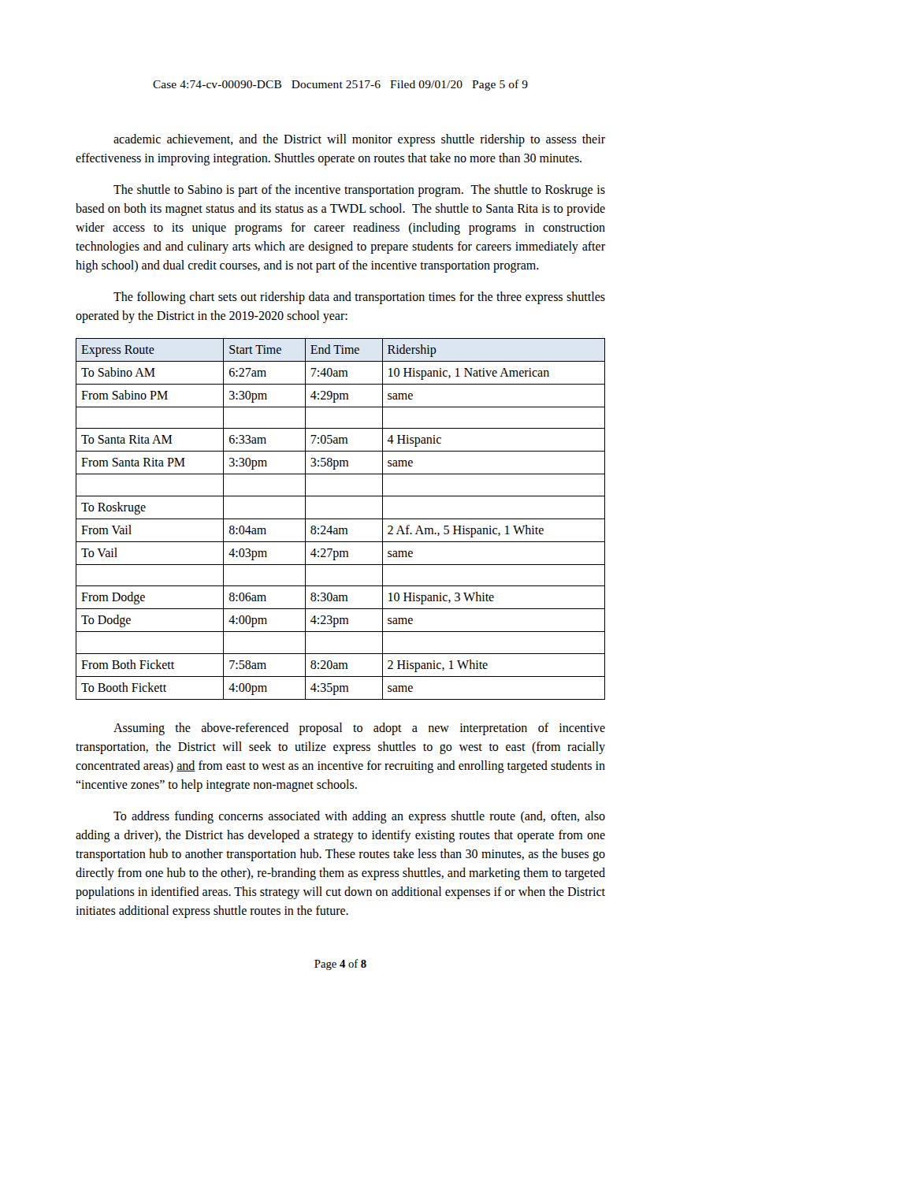Case 4:74-cv-00090-DCB Document 2517-6 Filed 09/01/20 Page 5 of 9
academic achievement, and the District will monitor express shuttle ridership to assess their effectiveness in improving integration. Shuttles operate on routes that take no more than 30 minutes.
The shuttle to Sabino is part of the incentive transportation program. The shuttle to Roskruge is based on both its magnet status and its status as a TWDL school. The shuttle to Santa Rita is to provide wider access to its unique programs for career readiness (including programs in construction technologies and and culinary arts which are designed to prepare students for careers immediately after high school) and dual credit courses, and is not part of the incentive transportation program.
The following chart sets out ridership data and transportation times for the three express shuttles operated by the District in the 2019-2020 school year:
| Express Route | Start Time | End Time | Ridership |
| --- | --- | --- | --- |
| To Sabino AM | 6:27am | 7:40am | 10 Hispanic, 1 Native American |
| From Sabino PM | 3:30pm | 4:29pm | same |
| To Santa Rita AM | 6:33am | 7:05am | 4 Hispanic |
| From Santa Rita PM | 3:30pm | 3:58pm | same |
| To Roskruge | | | |
| From Vail | 8:04am | 8:24am | 2 Af. Am., 5 Hispanic, 1 White |
| To Vail | 4:03pm | 4:27pm | same |
| From Dodge | 8:06am | 8:30am | 10 Hispanic, 3 White |
| To Dodge | 4:00pm | 4:23pm | same |
| From Both Fickett | 7:58am | 8:20am | 2 Hispanic, 1 White |
| To Booth Fickett | 4:00pm | 4:35pm | same |
Assuming the above-referenced proposal to adopt a new interpretation of incentive transportation, the District will seek to utilize express shuttles to go west to east (from racially concentrated areas) and from east to west as an incentive for recruiting and enrolling targeted students in “incentive zones” to help integrate non-magnet schools.
To address funding concerns associated with adding an express shuttle route (and, often, also adding a driver), the District has developed a strategy to identify existing routes that operate from one transportation hub to another transportation hub. These routes take less than 30 minutes, as the buses go directly from one hub to the other), re-branding them as express shuttles, and marketing them to targeted populations in identified areas. This strategy will cut down on additional expenses if or when the District initiates additional express shuttle routes in the future.
Page 4 of 8